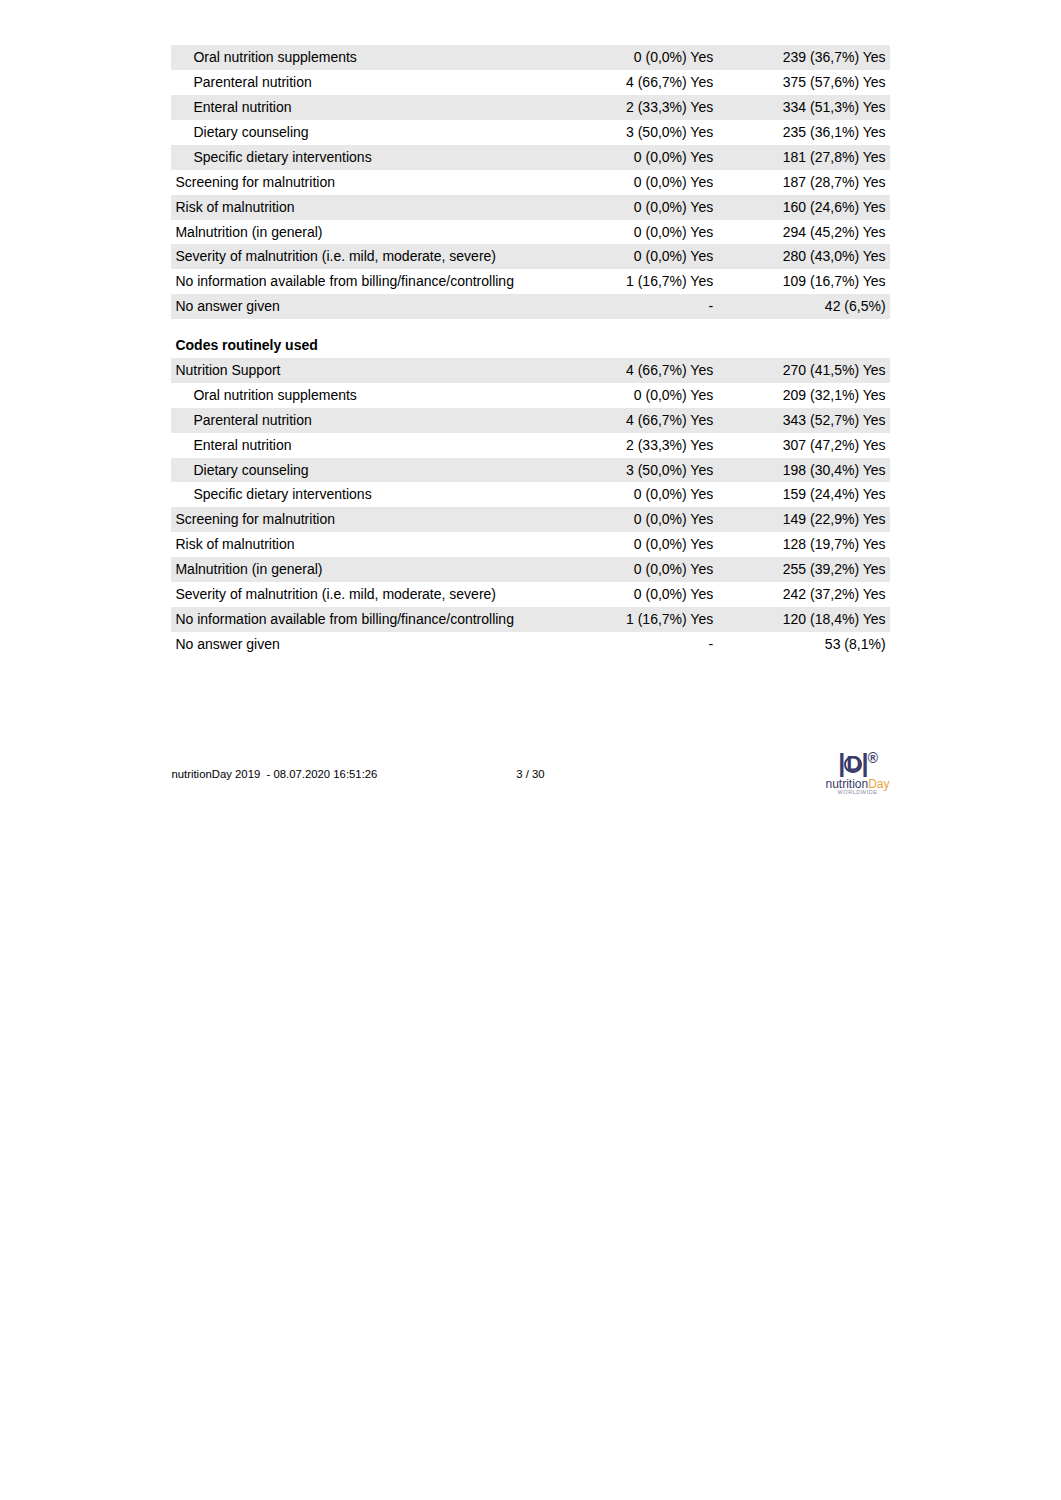| Oral nutrition supplements | 0 (0,0%) Yes | 239 (36,7%) Yes |
| Parenteral nutrition | 4 (66,7%) Yes | 375 (57,6%) Yes |
| Enteral nutrition | 2 (33,3%) Yes | 334 (51,3%) Yes |
| Dietary counseling | 3 (50,0%) Yes | 235 (36,1%) Yes |
| Specific dietary interventions | 0 (0,0%) Yes | 181 (27,8%) Yes |
| Screening for malnutrition | 0 (0,0%) Yes | 187 (28,7%) Yes |
| Risk of malnutrition | 0 (0,0%) Yes | 160 (24,6%) Yes |
| Malnutrition (in general) | 0 (0,0%) Yes | 294 (45,2%) Yes |
| Severity of malnutrition (i.e. mild, moderate, severe) | 0 (0,0%) Yes | 280 (43,0%) Yes |
| No information available from billing/finance/controlling | 1 (16,7%) Yes | 109 (16,7%) Yes |
| No answer given | - | 42 (6,5%) |
| Codes routinely used | | |
| Nutrition Support | 4 (66,7%) Yes | 270 (41,5%) Yes |
| Oral nutrition supplements | 0 (0,0%) Yes | 209 (32,1%) Yes |
| Parenteral nutrition | 4 (66,7%) Yes | 343 (52,7%) Yes |
| Enteral nutrition | 2 (33,3%) Yes | 307 (47,2%) Yes |
| Dietary counseling | 3 (50,0%) Yes | 198 (30,4%) Yes |
| Specific dietary interventions | 0 (0,0%) Yes | 159 (24,4%) Yes |
| Screening for malnutrition | 0 (0,0%) Yes | 149 (22,9%) Yes |
| Risk of malnutrition | 0 (0,0%) Yes | 128 (19,7%) Yes |
| Malnutrition (in general) | 0 (0,0%) Yes | 255 (39,2%) Yes |
| Severity of malnutrition (i.e. mild, moderate, severe) | 0 (0,0%) Yes | 242 (37,2%) Yes |
| No information available from billing/finance/controlling | 1 (16,7%) Yes | 120 (18,4%) Yes |
| No answer given | - | 53 (8,1%) |
| nutritionDay 2019 - 08.07.2020 16:51:26 | 3 / 30 | / D / ® nutrition Day WORLDWIDE |